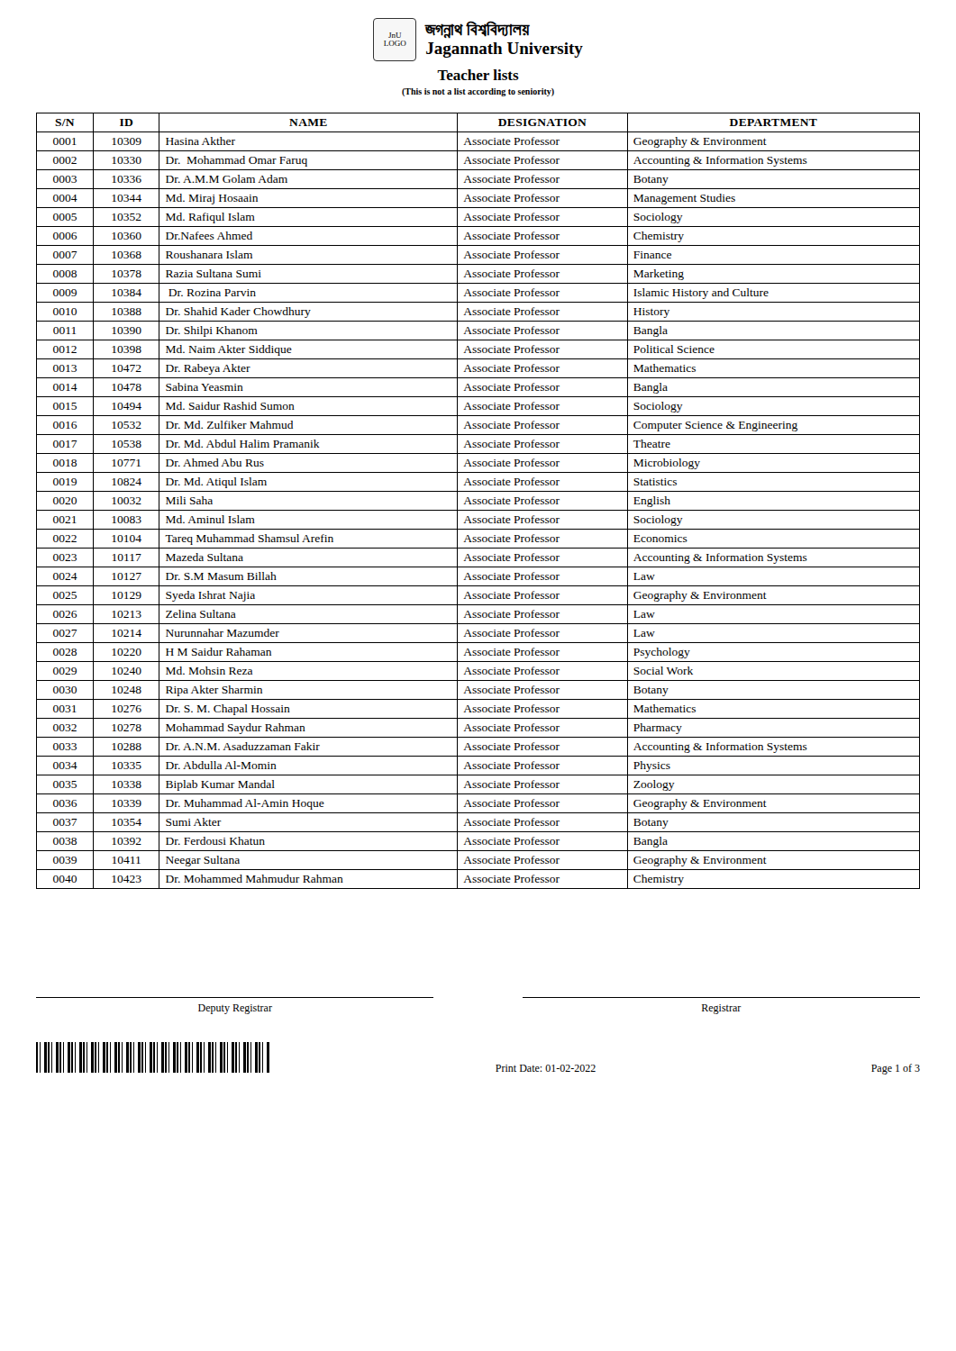JnU
LOGO
জগন্নাথ বিশ্ববিদ্যালয়
Jagannath University
Teacher lists
(This is not a list according to seniority)
Teacher lists
| S/N | ID | NAME | DESIGNATION | DEPARTMENT |
| --- | --- | --- | --- | --- |
| 0001 | 10309 | Hasina Akther | Associate Professor | Geography & Environment |
| 0002 | 10330 | Dr. Mohammad Omar Faruq | Associate Professor | Accounting & Information Systems |
| 0003 | 10336 | Dr. A.M.M Golam Adam | Associate Professor | Botany |
| 0004 | 10344 | Md. Miraj Hosaain | Associate Professor | Management Studies |
| 0005 | 10352 | Md. Rafiqul Islam | Associate Professor | Sociology |
| 0006 | 10360 | Dr.Nafees Ahmed | Associate Professor | Chemistry |
| 0007 | 10368 | Roushanara Islam | Associate Professor | Finance |
| 0008 | 10378 | Razia Sultana Sumi | Associate Professor | Marketing |
| 0009 | 10384 | Dr. Rozina Parvin | Associate Professor | Islamic History and Culture |
| 0010 | 10388 | Dr. Shahid Kader Chowdhury | Associate Professor | History |
| 0011 | 10390 | Dr. Shilpi Khanom | Associate Professor | Bangla |
| 0012 | 10398 | Md. Naim Akter Siddique | Associate Professor | Political Science |
| 0013 | 10472 | Dr. Rabeya Akter | Associate Professor | Mathematics |
| 0014 | 10478 | Sabina Yeasmin | Associate Professor | Bangla |
| 0015 | 10494 | Md. Saidur Rashid Sumon | Associate Professor | Sociology |
| 0016 | 10532 | Dr. Md. Zulfiker Mahmud | Associate Professor | Computer Science & Engineering |
| 0017 | 10538 | Dr. Md. Abdul Halim Pramanik | Associate Professor | Theatre |
| 0018 | 10771 | Dr. Ahmed Abu Rus | Associate Professor | Microbiology |
| 0019 | 10824 | Dr. Md. Atiqul Islam | Associate Professor | Statistics |
| 0020 | 10032 | Mili Saha | Associate Professor | English |
| 0021 | 10083 | Md. Aminul Islam | Associate Professor | Sociology |
| 0022 | 10104 | Tareq Muhammad Shamsul Arefin | Associate Professor | Economics |
| 0023 | 10117 | Mazeda Sultana | Associate Professor | Accounting & Information Systems |
| 0024 | 10127 | Dr. S.M Masum Billah | Associate Professor | Law |
| 0025 | 10129 | Syeda Ishrat Najia | Associate Professor | Geography & Environment |
| 0026 | 10213 | Zelina Sultana | Associate Professor | Law |
| 0027 | 10214 | Nurunnahar Mazumder | Associate Professor | Law |
| 0028 | 10220 | H M Saidur Rahaman | Associate Professor | Psychology |
| 0029 | 10240 | Md. Mohsin Reza | Associate Professor | Social Work |
| 0030 | 10248 | Ripa Akter Sharmin | Associate Professor | Botany |
| 0031 | 10276 | Dr. S. M. Chapal Hossain | Associate Professor | Mathematics |
| 0032 | 10278 | Mohammad Saydur Rahman | Associate Professor | Pharmacy |
| 0033 | 10288 | Dr. A.N.M. Asaduzzaman Fakir | Associate Professor | Accounting & Information Systems |
| 0034 | 10335 | Dr. Abdulla Al-Momin | Associate Professor | Physics |
| 0035 | 10338 | Biplab Kumar Mandal | Associate Professor | Zoology |
| 0036 | 10339 | Dr. Muhammad Al-Amin Hoque | Associate Professor | Geography & Environment |
| 0037 | 10354 | Sumi Akter | Associate Professor | Botany |
| 0038 | 10392 | Dr. Ferdousi Khatun | Associate Professor | Bangla |
| 0039 | 10411 | Neegar Sultana | Associate Professor | Geography & Environment |
| 0040 | 10423 | Dr. Mohammed Mahmudur Rahman | Associate Professor | Chemistry |
Deputy Registrar
Registrar
Print Date: 01-02-2022
Page 1 of 3